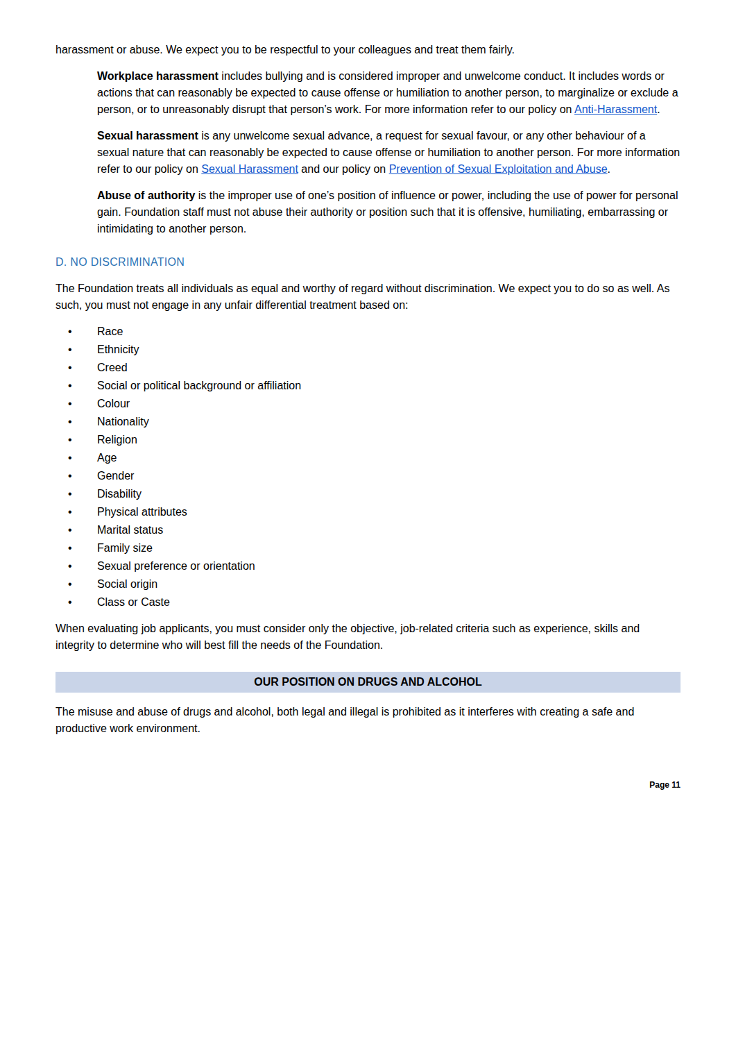harassment or abuse. We expect you to be respectful to your colleagues and treat them fairly.
Workplace harassment includes bullying and is considered improper and unwelcome conduct. It includes words or actions that can reasonably be expected to cause offense or humiliation to another person, to marginalize or exclude a person, or to unreasonably disrupt that person’s work. For more information refer to our policy on Anti-Harassment.
Sexual harassment is any unwelcome sexual advance, a request for sexual favour, or any other behaviour of a sexual nature that can reasonably be expected to cause offense or humiliation to another person. For more information refer to our policy on Sexual Harassment and our policy on Prevention of Sexual Exploitation and Abuse.
Abuse of authority is the improper use of one’s position of influence or power, including the use of power for personal gain. Foundation staff must not abuse their authority or position such that it is offensive, humiliating, embarrassing or intimidating to another person.
D. NO DISCRIMINATION
The Foundation treats all individuals as equal and worthy of regard without discrimination. We expect you to do so as well. As such, you must not engage in any unfair differential treatment based on:
Race
Ethnicity
Creed
Social or political background or affiliation
Colour
Nationality
Religion
Age
Gender
Disability
Physical attributes
Marital status
Family size
Sexual preference or orientation
Social origin
Class or Caste
When evaluating job applicants, you must consider only the objective, job-related criteria such as experience, skills and integrity to determine who will best fill the needs of the Foundation.
OUR POSITION ON DRUGS AND ALCOHOL
The misuse and abuse of drugs and alcohol, both legal and illegal is prohibited as it interferes with creating a safe and productive work environment.
Page 11